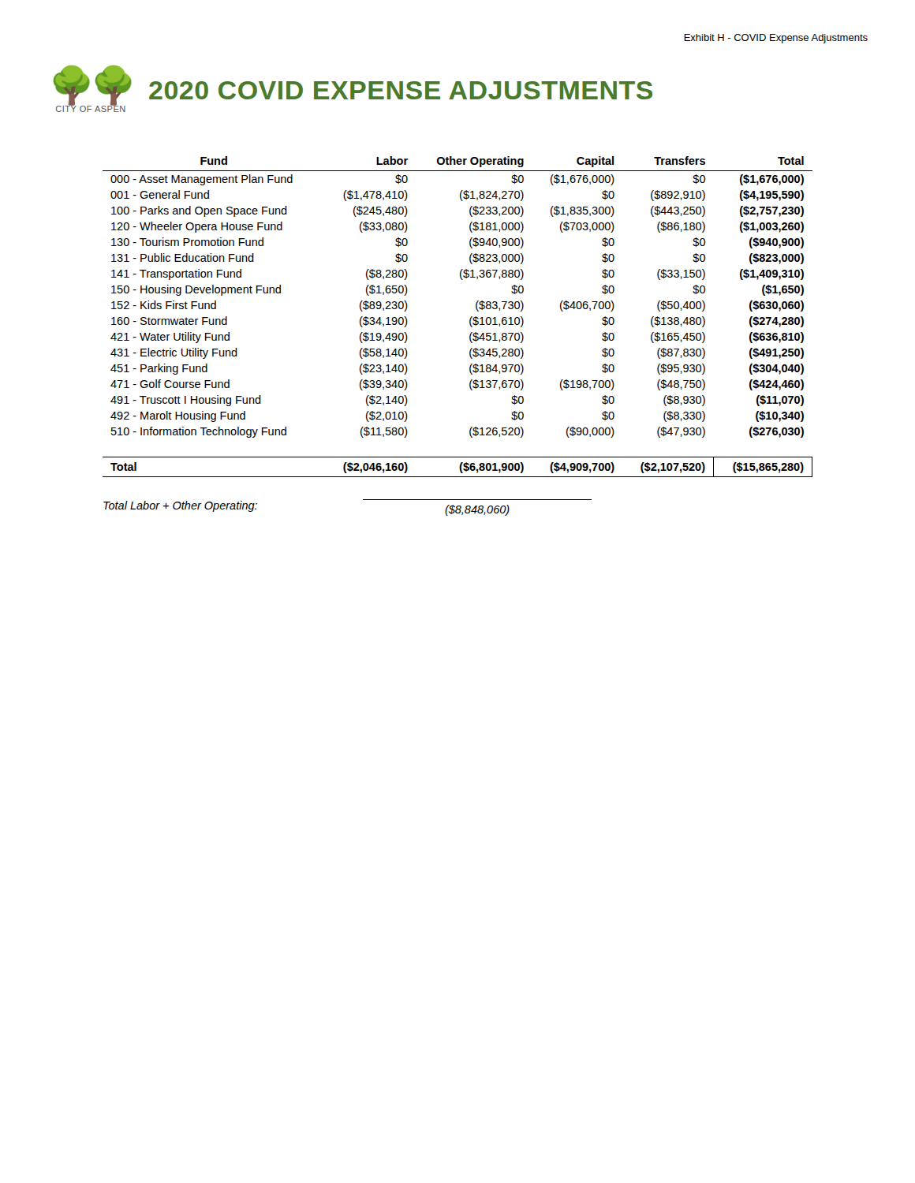Exhibit H - COVID Expense Adjustments
🌳🌳
CITY OF ASPEN
2020 COVID EXPENSE ADJUSTMENTS
| Fund | Labor | Other Operating | Capital | Transfers | Total |
| --- | --- | --- | --- | --- | --- |
| 000 - Asset Management Plan Fund | $0 | $0 | ($1,676,000) | $0 | ($1,676,000) |
| 001 - General Fund | ($1,478,410) | ($1,824,270) | $0 | ($892,910) | ($4,195,590) |
| 100 - Parks and Open Space Fund | ($245,480) | ($233,200) | ($1,835,300) | ($443,250) | ($2,757,230) |
| 120 - Wheeler Opera House Fund | ($33,080) | ($181,000) | ($703,000) | ($86,180) | ($1,003,260) |
| 130 - Tourism Promotion Fund | $0 | ($940,900) | $0 | $0 | ($940,900) |
| 131 - Public Education Fund | $0 | ($823,000) | $0 | $0 | ($823,000) |
| 141 - Transportation Fund | ($8,280) | ($1,367,880) | $0 | ($33,150) | ($1,409,310) |
| 150 - Housing Development Fund | ($1,650) | $0 | $0 | $0 | ($1,650) |
| 152 - Kids First Fund | ($89,230) | ($83,730) | ($406,700) | ($50,400) | ($630,060) |
| 160 - Stormwater Fund | ($34,190) | ($101,610) | $0 | ($138,480) | ($274,280) |
| 421 - Water Utility Fund | ($19,490) | ($451,870) | $0 | ($165,450) | ($636,810) |
| 431 - Electric Utility Fund | ($58,140) | ($345,280) | $0 | ($87,830) | ($491,250) |
| 451 - Parking Fund | ($23,140) | ($184,970) | $0 | ($95,930) | ($304,040) |
| 471 - Golf Course Fund | ($39,340) | ($137,670) | ($198,700) | ($48,750) | ($424,460) |
| 491 - Truscott I Housing Fund | ($2,140) | $0 | $0 | ($8,930) | ($11,070) |
| 492 - Marolt Housing Fund | ($2,010) | $0 | $0 | ($8,330) | ($10,340) |
| 510 - Information Technology Fund | ($11,580) | ($126,520) | ($90,000) | ($47,930) | ($276,030) |
| Total | ($2,046,160) | ($6,801,900) | ($4,909,700) | ($2,107,520) | ($15,865,280) |
Total Labor + Other Operating:
($8,848,060)